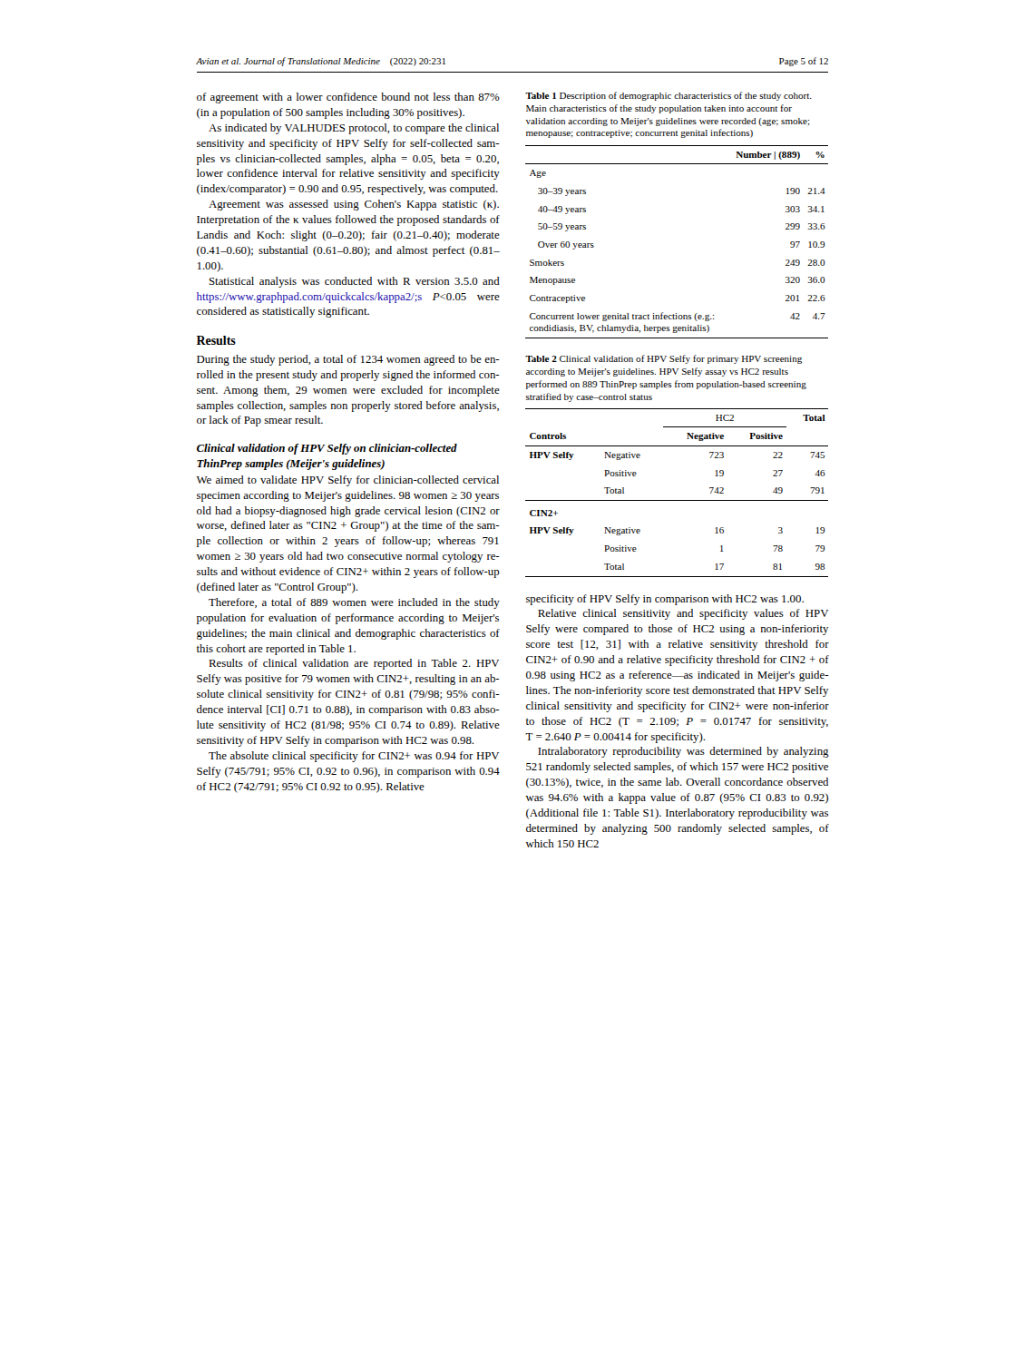Avian et al. Journal of Translational Medicine (2022) 20:231
Page 5 of 12
of agreement with a lower confidence bound not less than 87% (in a population of 500 samples including 30% positives).
As indicated by VALHUDES protocol, to compare the clinical sensitivity and specificity of HPV Selfy for self-collected samples vs clinician-collected samples, alpha = 0.05, beta = 0.20, lower confidence interval for relative sensitivity and specificity (index/comparator) = 0.90 and 0.95, respectively, was computed.
Agreement was assessed using Cohen's Kappa statistic (κ). Interpretation of the κ values followed the proposed standards of Landis and Koch: slight (0–0.20); fair (0.21–0.40); moderate (0.41–0.60); substantial (0.61–0.80); and almost perfect (0.81–1.00).
Statistical analysis was conducted with R version 3.5.0 and https://www.graphpad.com/quickcalcs/kappa2/;s P<0.05 were considered as statistically significant.
Results
During the study period, a total of 1234 women agreed to be enrolled in the present study and properly signed the informed consent. Among them, 29 women were excluded for incomplete samples collection, samples non properly stored before analysis, or lack of Pap smear result.
Clinical validation of HPV Selfy on clinician-collected ThinPrep samples (Meijer's guidelines)
We aimed to validate HPV Selfy for clinician-collected cervical specimen according to Meijer's guidelines. 98 women ≥ 30 years old had a biopsy-diagnosed high grade cervical lesion (CIN2 or worse, defined later as "CIN2 + Group") at the time of the sample collection or within 2 years of follow-up; whereas 791 women ≥ 30 years old had two consecutive normal cytology results and without evidence of CIN2+ within 2 years of follow-up (defined later as "Control Group").
Therefore, a total of 889 women were included in the study population for evaluation of performance according to Meijer's guidelines; the main clinical and demographic characteristics of this cohort are reported in Table 1.
Results of clinical validation are reported in Table 2. HPV Selfy was positive for 79 women with CIN2+, resulting in an absolute clinical sensitivity for CIN2+ of 0.81 (79/98; 95% confidence interval [CI] 0.71 to 0.88), in comparison with 0.83 absolute sensitivity of HC2 (81/98; 95% CI 0.74 to 0.89). Relative sensitivity of HPV Selfy in comparison with HC2 was 0.98.
The absolute clinical specificity for CIN2+ was 0.94 for HPV Selfy (745/791; 95% CI, 0.92 to 0.96), in comparison with 0.94 of HC2 (742/791; 95% CI 0.92 to 0.95). Relative
Table 1 Description of demographic characteristics of the study cohort. Main characteristics of the study population taken into account for validation according to Meijer's guidelines were recorded (age; smoke; menopause; contraceptive; concurrent genital infections)
| | Number / (889) | % |
| --- | --- | --- |
| Age | | |
| 30–39 years | 190 | 21.4 |
| 40–49 years | 303 | 34.1 |
| 50–59 years | 299 | 33.6 |
| Over 60 years | 97 | 10.9 |
| Smokers | 249 | 28.0 |
| Menopause | 320 | 36.0 |
| Contraceptive | 201 | 22.6 |
| Concurrent lower genital tract infections (e.g.: condidiasis, BV, chlamydia, herpes genitalis) | 42 | 4.7 |
Table 2 Clinical validation of HPV Selfy for primary HPV screening according to Meijer's guidelines. HPV Selfy assay vs HC2 results performed on 889 ThinPrep samples from population-based screening stratified by case–control status
| | | HC2 | Total |
| --- | --- | --- | --- |
| Controls | | Negative | Positive | |
| HPV Selfy | Negative | 723 | 22 | 745 |
| | Positive | 19 | 27 | 46 |
| | Total | 742 | 49 | 791 |
| CIN2+ |
| HPV Selfy | Negative | 16 | 3 | 19 |
| | Positive | 1 | 78 | 79 |
| | Total | 17 | 81 | 98 |
specificity of HPV Selfy in comparison with HC2 was 1.00.
Relative clinical sensitivity and specificity values of HPV Selfy were compared to those of HC2 using a non-inferiority score test [12, 31] with a relative sensitivity threshold for CIN2+ of 0.90 and a relative specificity threshold for CIN2 + of 0.98 using HC2 as a reference—as indicated in Meijer's guidelines. The non-inferiority score test demonstrated that HPV Selfy clinical sensitivity and specificity for CIN2+ were non-inferior to those of HC2 (T = 2.109; P = 0.01747 for sensitivity, T = 2.640 P = 0.00414 for specificity).
Intralaboratory reproducibility was determined by analyzing 521 randomly selected samples, of which 157 were HC2 positive (30.13%), twice, in the same lab. Overall concordance observed was 94.6% with a kappa value of 0.87 (95% CI 0.83 to 0.92) (Additional file 1: Table S1). Interlaboratory reproducibility was determined by analyzing 500 randomly selected samples, of which 150 HC2